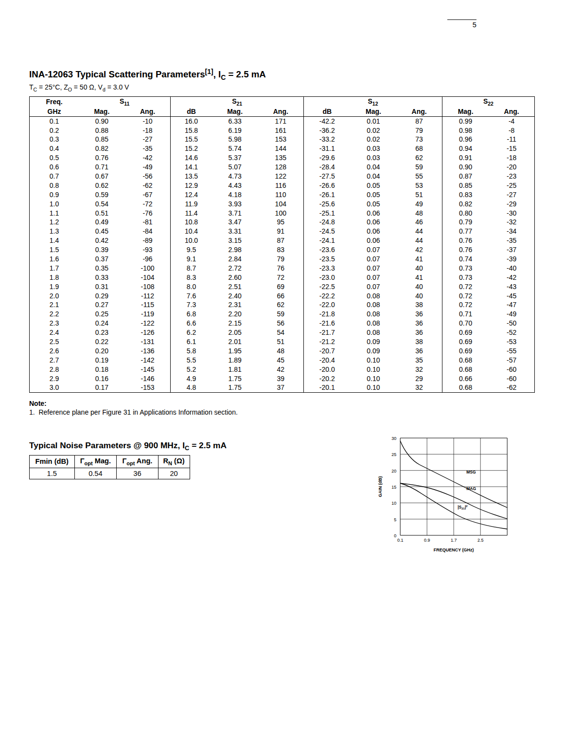5
INA-12063 Typical Scattering Parameters[1], IC = 2.5 mA
TC = 25°C, ZO = 50 Ω, Vd = 3.0 V
| Freq. | S 11 | S 21 | S 12 | S 22 |
| --- | --- | --- | --- | --- |
| GHz | Mag. | Ang. | dB | Mag. | Ang. | dB | Mag. | Ang. | Mag. | Ang. |
| 0.1 | 0.90 | -10 | 16.0 | 6.33 | 171 | -42.2 | 0.01 | 87 | 0.99 | -4 |
| 0.2 | 0.88 | -18 | 15.8 | 6.19 | 161 | -36.2 | 0.02 | 79 | 0.98 | -8 |
| 0.3 | 0.85 | -27 | 15.5 | 5.98 | 153 | -33.2 | 0.02 | 73 | 0.96 | -11 |
| 0.4 | 0.82 | -35 | 15.2 | 5.74 | 144 | -31.1 | 0.03 | 68 | 0.94 | -15 |
| 0.5 | 0.76 | -42 | 14.6 | 5.37 | 135 | -29.6 | 0.03 | 62 | 0.91 | -18 |
| 0.6 | 0.71 | -49 | 14.1 | 5.07 | 128 | -28.4 | 0.04 | 59 | 0.90 | -20 |
| 0.7 | 0.67 | -56 | 13.5 | 4.73 | 122 | -27.5 | 0.04 | 55 | 0.87 | -23 |
| 0.8 | 0.62 | -62 | 12.9 | 4.43 | 116 | -26.6 | 0.05 | 53 | 0.85 | -25 |
| 0.9 | 0.59 | -67 | 12.4 | 4.18 | 110 | -26.1 | 0.05 | 51 | 0.83 | -27 |
| 1.0 | 0.54 | -72 | 11.9 | 3.93 | 104 | -25.6 | 0.05 | 49 | 0.82 | -29 |
| 1.1 | 0.51 | -76 | 11.4 | 3.71 | 100 | -25.1 | 0.06 | 48 | 0.80 | -30 |
| 1.2 | 0.49 | -81 | 10.8 | 3.47 | 95 | -24.8 | 0.06 | 46 | 0.79 | -32 |
| 1.3 | 0.45 | -84 | 10.4 | 3.31 | 91 | -24.5 | 0.06 | 44 | 0.77 | -34 |
| 1.4 | 0.42 | -89 | 10.0 | 3.15 | 87 | -24.1 | 0.06 | 44 | 0.76 | -35 |
| 1.5 | 0.39 | -93 | 9.5 | 2.98 | 83 | -23.6 | 0.07 | 42 | 0.76 | -37 |
| 1.6 | 0.37 | -96 | 9.1 | 2.84 | 79 | -23.5 | 0.07 | 41 | 0.74 | -39 |
| 1.7 | 0.35 | -100 | 8.7 | 2.72 | 76 | -23.3 | 0.07 | 40 | 0.73 | -40 |
| 1.8 | 0.33 | -104 | 8.3 | 2.60 | 72 | -23.0 | 0.07 | 41 | 0.73 | -42 |
| 1.9 | 0.31 | -108 | 8.0 | 2.51 | 69 | -22.5 | 0.07 | 40 | 0.72 | -43 |
| 2.0 | 0.29 | -112 | 7.6 | 2.40 | 66 | -22.2 | 0.08 | 40 | 0.72 | -45 |
| 2.1 | 0.27 | -115 | 7.3 | 2.31 | 62 | -22.0 | 0.08 | 38 | 0.72 | -47 |
| 2.2 | 0.25 | -119 | 6.8 | 2.20 | 59 | -21.8 | 0.08 | 36 | 0.71 | -49 |
| 2.3 | 0.24 | -122 | 6.6 | 2.15 | 56 | -21.6 | 0.08 | 36 | 0.70 | -50 |
| 2.4 | 0.23 | -126 | 6.2 | 2.05 | 54 | -21.7 | 0.08 | 36 | 0.69 | -52 |
| 2.5 | 0.22 | -131 | 6.1 | 2.01 | 51 | -21.2 | 0.09 | 38 | 0.69 | -53 |
| 2.6 | 0.20 | -136 | 5.8 | 1.95 | 48 | -20.7 | 0.09 | 36 | 0.69 | -55 |
| 2.7 | 0.19 | -142 | 5.5 | 1.89 | 45 | -20.4 | 0.10 | 35 | 0.68 | -57 |
| 2.8 | 0.18 | -145 | 5.2 | 1.81 | 42 | -20.0 | 0.10 | 32 | 0.68 | -60 |
| 2.9 | 0.16 | -146 | 4.9 | 1.75 | 39 | -20.2 | 0.10 | 29 | 0.66 | -60 |
| 3.0 | 0.17 | -153 | 4.8 | 1.75 | 37 | -20.1 | 0.10 | 32 | 0.68 | -62 |
Note:
1. Reference plane per Figure 31 in Applications Information section.
Typical Noise Parameters @ 900 MHz, IC = 2.5 mA
| Fmin (dB) | Γ opt Mag. | Γ opt Ang. | R N (Ω) |
| --- | --- | --- | --- |
| 1.5 | 0.54 | 36 | 20 |
0 5 10 15 20 25 30 0.1 0.9 1.7 2.5 FREQUENCY (GHz) GAIN (dB) MSG MAG |S21|2